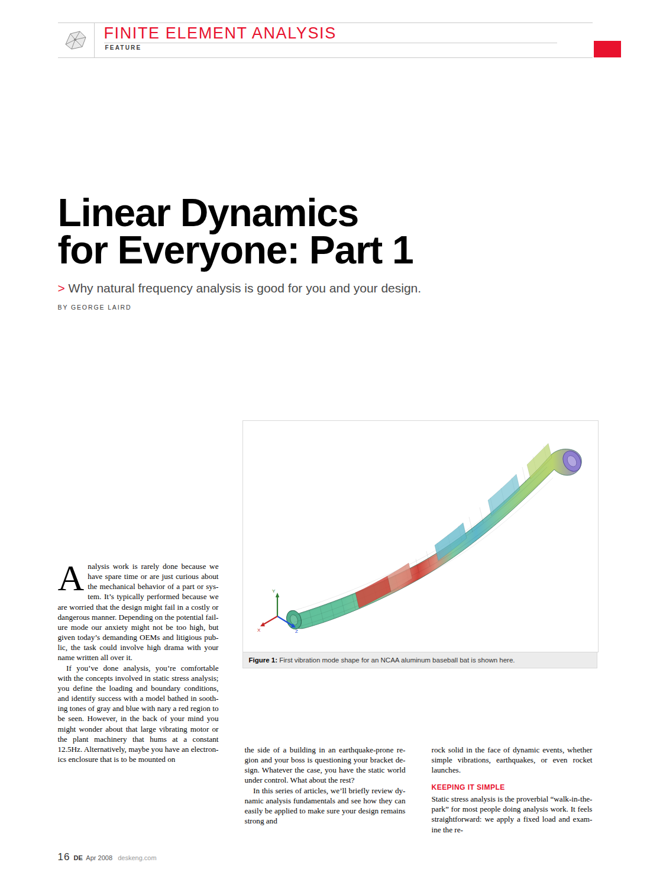FINITE ELEMENT ANALYSIS
FEATURE
Linear Dynamics
for Everyone: Part 1
> Why natural frequency analysis is good for you and your design.
BY GEORGE LAIRD
Y Z X
Figure 1: First vibration mode shape for an NCAA aluminum baseball bat is shown here.
Analysis work is rarely done because we have spare time or are just curious about the mechanical behavior of a part or system. It’s typically performed because we are worried that the design might fail in a costly or dangerous manner. Depending on the potential failure mode our anxiety might not be too high, but given today’s demanding OEMs and litigious public, the task could involve high drama with your name written all over it.
If you’ve done analysis, you’re comfortable with the concepts involved in static stress analysis; you define the loading and boundary conditions, and identify success with a model bathed in soothing tones of gray and blue with nary a red region to be seen. However, in the back of your mind you might wonder about that large vibrating motor or the plant machinery that hums at a constant 12.5Hz. Alternatively, maybe you have an electronics enclosure that is to be mounted on
the side of a building in an earthquake-prone region and your boss is questioning your bracket design. Whatever the case, you have the static world under control. What about the rest?
In this series of articles, we’ll briefly review dynamic analysis fundamentals and see how they can easily be applied to make sure your design remains strong and
rock solid in the face of dynamic events, whether simple vibrations, earthquakes, or even rocket launches.
KEEPING IT SIMPLE
Static stress analysis is the proverbial “walk-in-the-park” for most people doing analysis work. It feels straightforward: we apply a fixed load and examine the re-
16 DE Apr 2008 deskeng.com